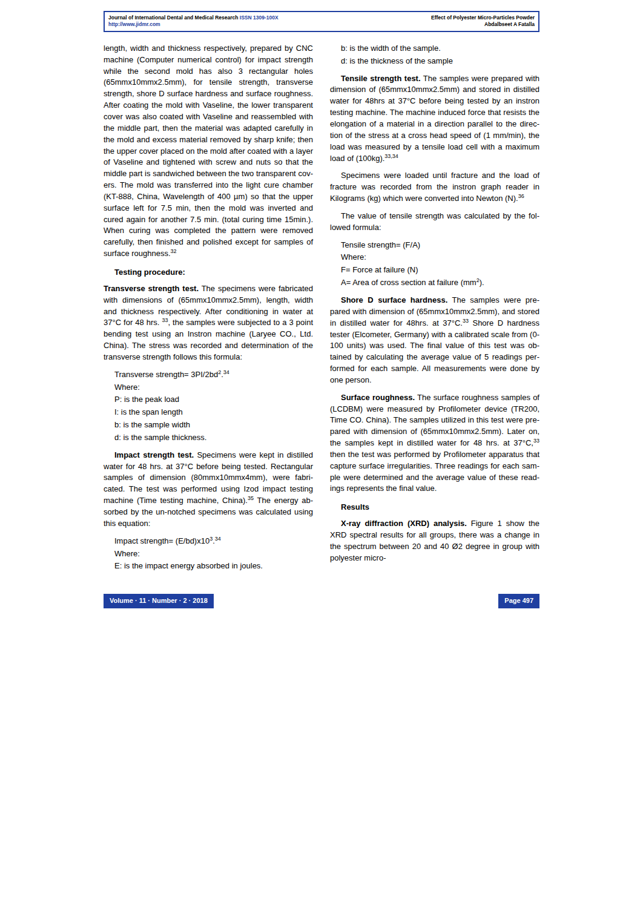Journal of International Dental and Medical Research ISSN 1309-100X
Effect of Polyester Micro-Particles Powder
http://www.jidmr.com
Abdalbseet A Fatalla
length, width and thickness respectively, prepared by CNC machine (Computer numerical control) for impact strength while the second mold has also 3 rectangular holes (65mmx10mmx2.5mm), for tensile strength, transverse strength, shore D surface hardness and surface roughness. After coating the mold with Vaseline, the lower transparent cover was also coated with Vaseline and reassembled with the middle part, then the material was adapted carefully in the mold and excess material removed by sharp knife; then the upper cover placed on the mold after coated with a layer of Vaseline and tightened with screw and nuts so that the middle part is sandwiched between the two transparent covers. The mold was transferred into the light cure chamber (KT-888, China, Wavelength of 400 µm) so that the upper surface left for 7.5 min, then the mold was inverted and cured again for another 7.5 min. (total curing time 15min.). When curing was completed the pattern were removed carefully, then finished and polished except for samples of surface roughness.32
Testing procedure:
Transverse strength test. The specimens were fabricated with dimensions of (65mmx10mmx2.5mm), length, width and thickness respectively. After conditioning in water at 37°C for 48 hrs. 33, the samples were subjected to a 3 point bending test using an Instron machine (Laryee CO., Ltd. China). The stress was recorded and determination of the transverse strength follows this formula:
Transverse strength= 3PI/2bd2.34
Where:
P: is the peak load
I: is the span length
b: is the sample width
d: is the sample thickness.
Impact strength test. Specimens were kept in distilled water for 48 hrs. at 37°C before being tested. Rectangular samples of dimension (80mmx10mmx4mm), were fabricated. The test was performed using Izod impact testing machine (Time testing machine, China).35 The energy absorbed by the un-notched specimens was calculated using this equation:
Impact strength= (E/bd)x103.34
Where:
E: is the impact energy absorbed in joules.
b: is the width of the sample.
d: is the thickness of the sample
Tensile strength test. The samples were prepared with dimension of (65mmx10mmx2.5mm) and stored in distilled water for 48hrs at 37°C before being tested by an instron testing machine. The machine induced force that resists the elongation of a material in a direction parallel to the direction of the stress at a cross head speed of (1 mm/min), the load was measured by a tensile load cell with a maximum load of (100kg).33,34
Specimens were loaded until fracture and the load of fracture was recorded from the instron graph reader in Kilograms (kg) which were converted into Newton (N).36
The value of tensile strength was calculated by the followed formula:
Tensile strength= (F/A)
Where:
F= Force at failure (N)
A= Area of cross section at failure (mm2).
Shore D surface hardness. The samples were prepared with dimension of (65mmx10mmx2.5mm), and stored in distilled water for 48hrs. at 37°C.33 Shore D hardness tester (Elcometer, Germany) with a calibrated scale from (0-100 units) was used. The final value of this test was obtained by calculating the average value of 5 readings performed for each sample. All measurements were done by one person.
Surface roughness. The surface roughness samples of (LCDBM) were measured by Profilometer device (TR200, Time CO. China). The samples utilized in this test were prepared with dimension of (65mmx10mmx2.5mm). Later on, the samples kept in distilled water for 48 hrs. at 37°C,33 then the test was performed by Profilometer apparatus that capture surface irregularities. Three readings for each sample were determined and the average value of these readings represents the final value.
Results
X-ray diffraction (XRD) analysis. Figure 1 show the XRD spectral results for all groups, there was a change in the spectrum between 20 and 40 Ø2 degree in group with polyester micro-
Volume · 11 · Number · 2 · 2018
Page 497